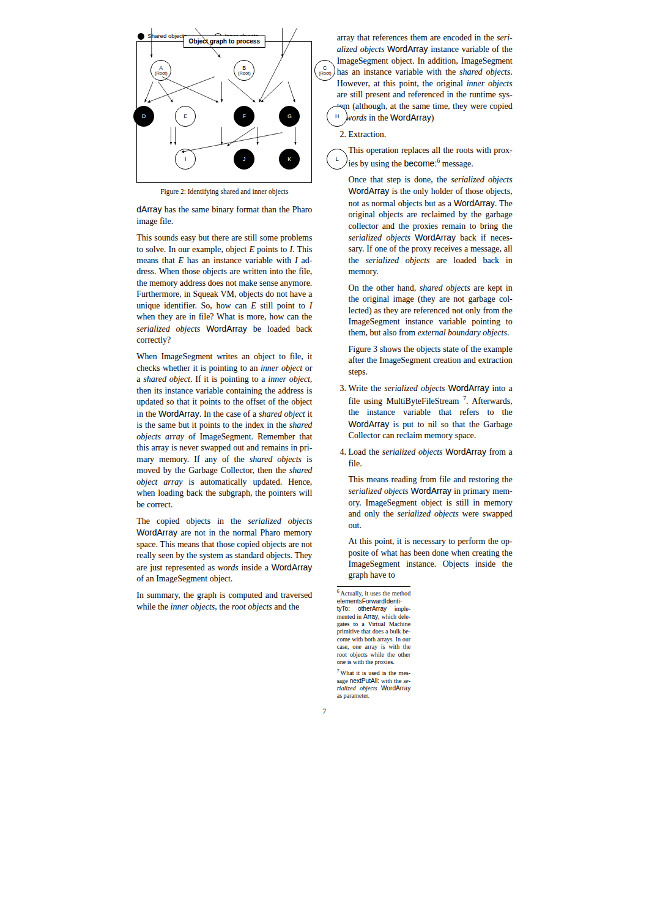Shared objects Inner objects
Object graph to process
A(Root)
B(Root)
C(Root)
D
E
F
G
H
I
J
K
L
Figure 2: Identifying shared and inner objects
dArray has the same binary format than the Pharo image file.
This sounds easy but there are still some problems to solve. In our example, object E points to I. This means that E has an instance variable with I address. When those objects are written into the file, the memory address does not make sense anymore. Furthermore, in Squeak VM, objects do not have a unique identifier. So, how can E still point to I when they are in file? What is more, how can the serialized objects WordArray be loaded back correctly?
When ImageSegment writes an object to file, it checks whether it is pointing to an inner object or a shared object. If it is pointing to a inner object, then its instance variable containing the address is updated so that it points to the offset of the object in the WordArray. In the case of a shared object it is the same but it points to the index in the shared objects array of ImageSegment. Remember that this array is never swapped out and remains in primary memory. If any of the shared objects is moved by the Garbage Collector, then the shared object array is automatically updated. Hence, when loading back the subgraph, the pointers will be correct.
The copied objects in the serialized objects WordArray are not in the normal Pharo memory space. This means that those copied objects are not really seen by the system as standard objects. They are just represented as words inside a WordArray of an ImageSegment object.
In summary, the graph is computed and traversed while the inner objects, the root objects and the
array that references them are encoded in the serialized objects WordArray instance variable of the ImageSegment object. In addition, ImageSegment has an instance variable with the shared objects. However, at this point, the original inner objects are still present and referenced in the runtime system (although, at the same time, they were copied as words in the WordArray)
Extraction.
This operation replaces all the roots with proxies by using the become:6 message.
Once that step is done, the serialized objects WordArray is the only holder of those objects, not as normal objects but as a WordArray. The original objects are reclaimed by the garbage collector and the proxies remain to bring the serialized objects WordArray back if necessary. If one of the proxy receives a message, all the serialized objects are loaded back in memory.
On the other hand, shared objects are kept in the original image (they are not garbage collected) as they are referenced not only from the ImageSegment instance variable pointing to them, but also from external boundary objects.
Figure 3 shows the objects state of the example after the ImageSegment creation and extraction steps.
Write the serialized objects WordArray into a file using MultiByteFileStream 7. Afterwards, the instance variable that refers to the WordArray is put to nil so that the Garbage Collector can reclaim memory space.
Load the serialized objects WordArray from a file.
This means reading from file and restoring the serialized objects WordArray in primary memory. ImageSegment object is still in memory and only the serialized objects were swapped out.
At this point, it is necessary to perform the opposite of what has been done when creating the ImageSegment instance. Objects inside the graph have to
6 Actually, it uses the method elementsForwardIdentityTo: otherArray implemented in Array, which delegates to a Virtual Machine primitive that does a bulk become with both arrays. In our case, one array is with the root objects while the other one is with the proxies.
7 What it is used is the message nextPutAll: with the serialized objects WordArray as parameter.
7